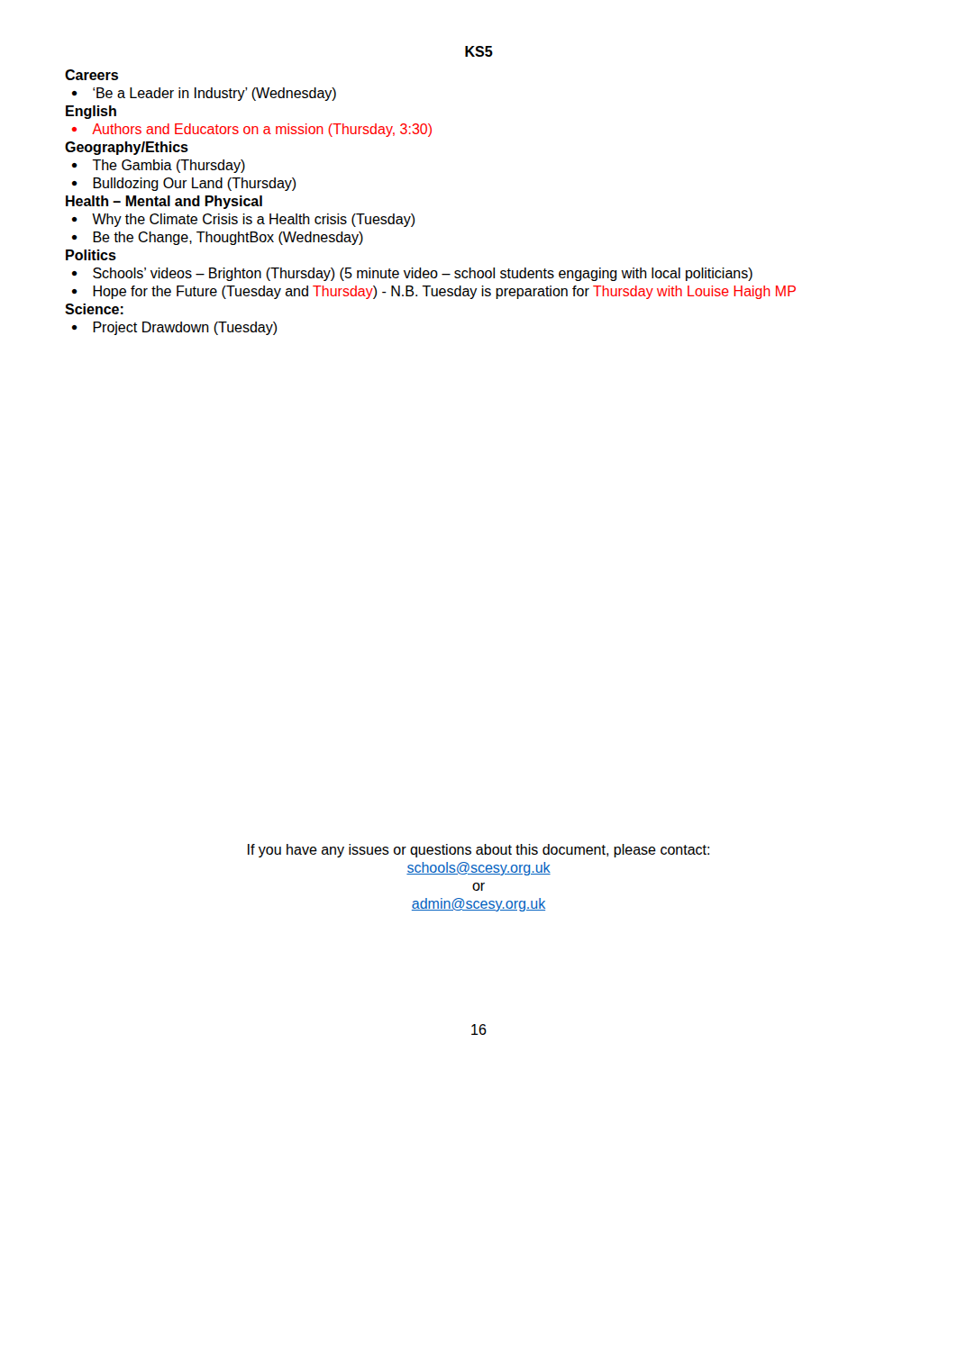KS5
Careers
‘Be a Leader in Industry’ (Wednesday)
English
Authors and Educators on a mission (Thursday, 3:30)
Geography/Ethics
The Gambia (Thursday)
Bulldozing Our Land (Thursday)
Health – Mental and Physical
Why the Climate Crisis is a Health crisis (Tuesday)
Be the Change, ThoughtBox (Wednesday)
Politics
Schools’ videos – Brighton (Thursday) (5 minute video – school students engaging with local politicians)
Hope for the Future (Tuesday and Thursday) - N.B. Tuesday is preparation for Thursday with Louise Haigh MP
Science:
Project Drawdown (Tuesday)
If you have any issues or questions about this document, please contact:
schools@scesy.org.uk
or
admin@scesy.org.uk
16